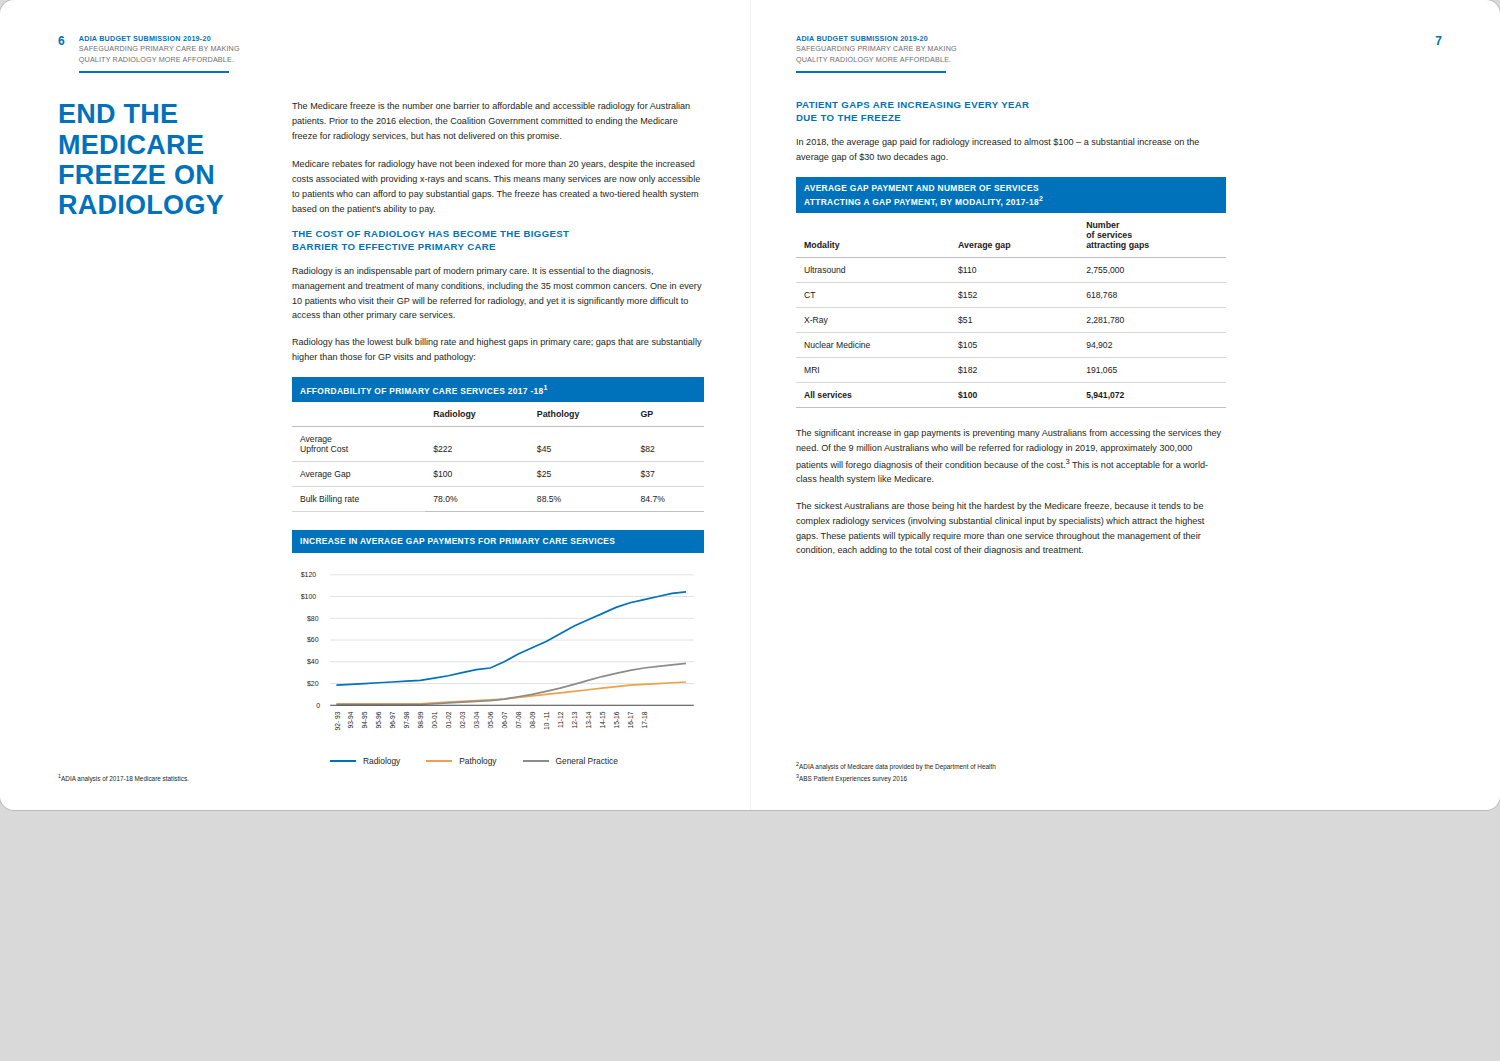6
ADIA BUDGET SUBMISSION 2019-20 SAFEGUARDING PRIMARY CARE BY MAKING
QUALITY RADIOLOGY MORE AFFORDABLE.
END THE
MEDICARE
FREEZE ON
RADIOLOGY
The Medicare freeze is the number one barrier to affordable and accessible radiology for Australian patients. Prior to the 2016 election, the Coalition Government committed to ending the Medicare freeze for radiology services, but has not delivered on this promise.
Medicare rebates for radiology have not been indexed for more than 20 years, despite the increased costs associated with providing x-rays and scans. This means many services are now only accessible to patients who can afford to pay substantial gaps. The freeze has created a two-tiered health system based on the patient's ability to pay.
THE COST OF RADIOLOGY HAS BECOME THE BIGGEST
BARRIER TO EFFECTIVE PRIMARY CARE
Radiology is an indispensable part of modern primary care. It is essential to the diagnosis, management and treatment of many conditions, including the 35 most common cancers. One in every 10 patients who visit their GP will be referred for radiology, and yet it is significantly more difficult to access than other primary care services.
Radiology has the lowest bulk billing rate and highest gaps in primary care; gaps that are substantially higher than those for GP visits and pathology:
AFFORDABILITY OF PRIMARY CARE SERVICES 2017 -18 1
| | Radiology | Pathology | GP |
| --- | --- | --- | --- |
| Average Upfront Cost | $222 | $45 | $82 |
| Average Gap | $100 | $25 | $37 |
| Bulk Billing rate | 78.0% | 88.5% | 84.7% |
INCREASE IN AVERAGE GAP PAYMENTS FOR PRIMARY CARE SERVICES
$120 $100 $80 $60 $40 $20 0 92- 93 93-94 94-95 95-96 96-97 97-98 98-99 00-01 01-02 02-03 03-04 05-06 06-07 07-08 08-09 10 -11 11-12 12-13 13-14 14-15 15-16 16-17 17-18
Radiology Pathology General Practice
1ADIA analysis of 2017-18 Medicare statistics.
ADIA BUDGET SUBMISSION 2019-20 SAFEGUARDING PRIMARY CARE BY MAKING
QUALITY RADIOLOGY MORE AFFORDABLE.
7
PATIENT GAPS ARE INCREASING EVERY YEAR
DUE TO THE FREEZE
In 2018, the average gap paid for radiology increased to almost $100 – a substantial increase on the average gap of $30 two decades ago.
AVERAGE GAP PAYMENT AND NUMBER OF SERVICES ATTRACTING A GAP PAYMENT, BY MODALITY, 2017-18 2
| Modality | Average gap | Number of services attracting gaps |
| --- | --- | --- |
| Ultrasound | $110 | 2,755,000 |
| CT | $152 | 618,768 |
| X-Ray | $51 | 2,281,780 |
| Nuclear Medicine | $105 | 94,902 |
| MRI | $182 | 191,065 |
| All services | $100 | 5,941,072 |
The significant increase in gap payments is preventing many Australians from accessing the services they need. Of the 9 million Australians who will be referred for radiology in 2019, approximately 300,000 patients will forego diagnosis of their condition because of the cost.3 This is not acceptable for a world-class health system like Medicare.
The sickest Australians are those being hit the hardest by the Medicare freeze, because it tends to be complex radiology services (involving substantial clinical input by specialists) which attract the highest gaps. These patients will typically require more than one service throughout the management of their condition, each adding to the total cost of their diagnosis and treatment.
2ADIA analysis of Medicare data provided by the Department of Health
3ABS Patient Experiences survey 2016